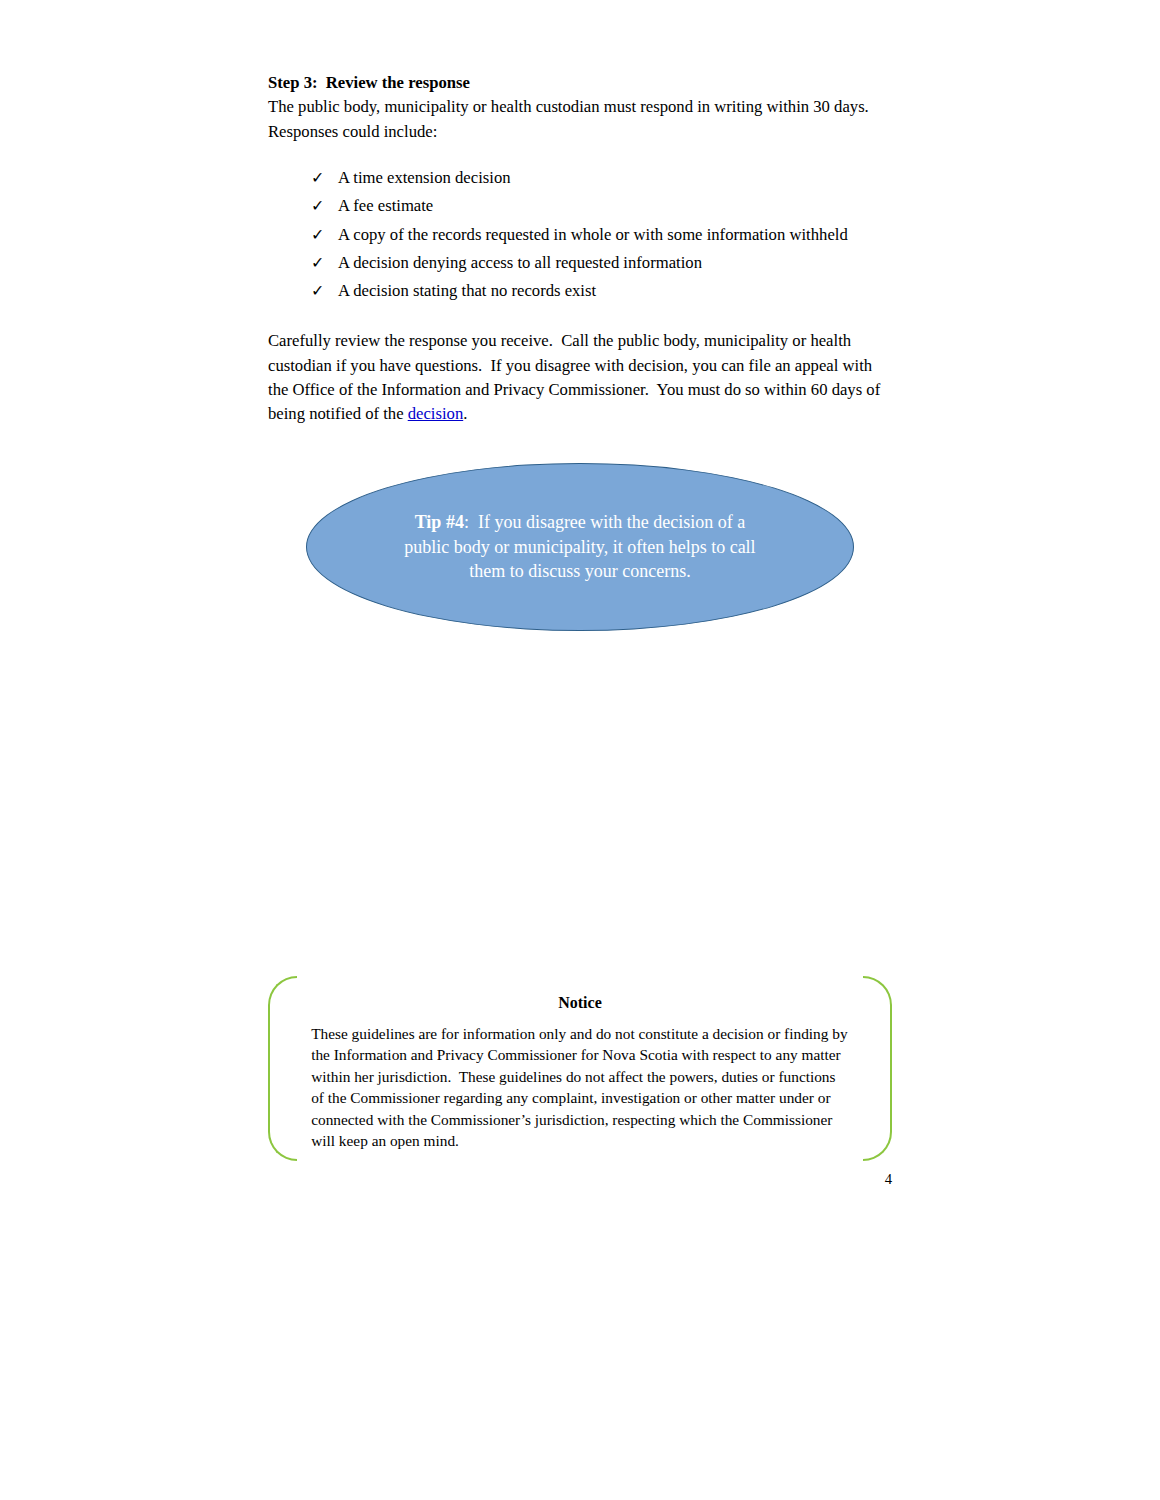Step 3: Review the response
The public body, municipality or health custodian must respond in writing within 30 days. Responses could include:
A time extension decision
A fee estimate
A copy of the records requested in whole or with some information withheld
A decision denying access to all requested information
A decision stating that no records exist
Carefully review the response you receive. Call the public body, municipality or health custodian if you have questions. If you disagree with decision, you can file an appeal with the Office of the Information and Privacy Commissioner. You must do so within 60 days of being notified of the decision.
Tip #4: If you disagree with the decision of a public body or municipality, it often helps to call them to discuss your concerns.
Notice
These guidelines are for information only and do not constitute a decision or finding by the Information and Privacy Commissioner for Nova Scotia with respect to any matter within her jurisdiction. These guidelines do not affect the powers, duties or functions of the Commissioner regarding any complaint, investigation or other matter under or connected with the Commissioner’s jurisdiction, respecting which the Commissioner will keep an open mind.
4